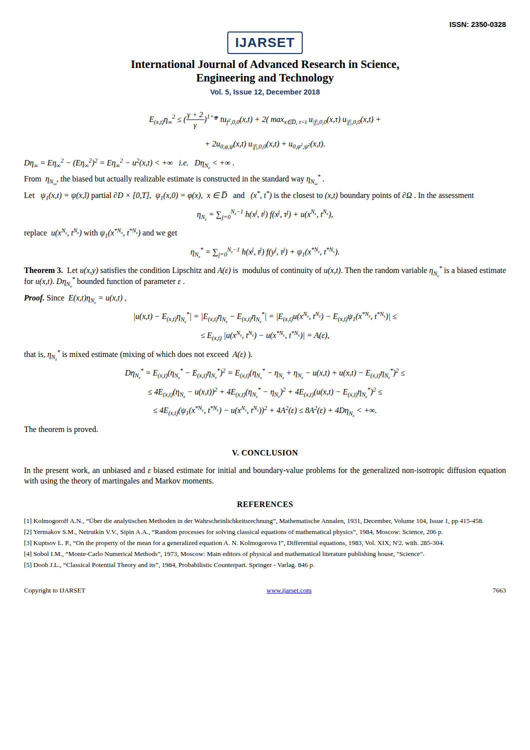ISSN: 2350-0328
IJARSET
International Journal of Advanced Research in Science,
Engineering and Technology
Vol. 5, Issue 12, December 2018
E(x,t)η∞2 ≤ (γ + 2 γ)1+n 2 tuf2,0,0(x,t) + 2( maxx∈D̅, τ<t u|f|,0,0(x,τ) u|f|,0,0(x,t) +
+ 2u0,φ,ψ(x,t) u|f|,0,0(x,t) + u0,φ2,ψ2(x,t).
Dη∞ = Eη∞2 − (Eη∞2)2 = Eη∞2 − u2(x,t) < +∞ i.e. DηNε < +∞ .
From ηNω, the biased but actually realizable estimate is constructed in the standard way ηNω* .
Let ψ1(x,t) = ψ(x,l) partial ∂D × [0,T], ψ1(x,0) = φ(x), x ∈ D̅ and (x*, t*) is the closest to (x,t) boundary points of ∂Ω . In the assessment
ηNε = ∑j=0Nε−1 h(xj, tj) f(xj, τj) + u(xNε, tNε),
replace u(xNε, tNε) with ψ1(x*Nε, t*Nε) and we get
ηNε* = ∑j=0Nε−1 h(xj, tj) f(yj, τj) + ψ1(x*Nε, t*Nε).
Theorem 3. Let u(x,y) satisfies the condition Lipschitz and A(ε) is modulus of continuity of u(x,t). Then the random variable ηNε* is a biased estimate for u(x,t). DηNε* bounded function of parameter ε .
Proof. Since E(x,t)ηNε = u(x,t) ,
|u(x,t) − E(x,t)ηNε*| = |E(x,t)ηNε − E(x,t)ηNε*| = |E(x,t)u(xNε, tNε) − E(x,t)ψ1(x*Nε, t*Nε)| ≤
≤ E(x,t) |u(xNε, tNε) − u(x*Nε, t*Nε)| = A(ε),
that is, ηNε* is mixed estimate (mixing of which does not exceed A(ε) ).
DηNε* = E(x,t)(ηNε* − E(x,t)ηNε*)2 = E(x,t)(ηNε* − ηNε + ηNε − u(x,t) + u(x,t) − E(x,t)ηNε*)2 ≤
≤ 4E(x,t)(ηNε − u(x,t))2 + 4E(x,t)(ηNε* − ηNε)2 + 4E(x,t)(u(x,t) − E(x,t)ηNε*)2 ≤
≤ 4E(x,t)(ψ1(x*Nε, t*Nε) − u(xNε, tNε))2 + 4A2(ε) ≤ 8A2(ε) + 4DηNε < +∞.
The theorem is proved.
V. CONCLUSION
In the present work, an unbiased and ε biased estimate for initial and boundary-value problems for the generalized non-isotropic diffusion equation with using the theory of martingales and Markov moments.
REFERENCES
[1] Kolmogoroff A.N., “Über die analytischen Methoden in der Wahrscheinlichkeitsrechnung”, Mathematische Annalen, 1931, December, Volume 104, Issue 1, pp 415-458.
[2] Yermakov S.M., Netrutkin V.V., Sipin A.A., “Random processes for solving classical equations of mathematical physics”, 1984, Moscow: Science, 206 p.
[3] Kuptsov L. P., “On the property of the mean for a generalized equation A. N. Kolmogorova I”, Differential equations, 1983, Vol. XIX, N'2. with. 285-304.
[4] Sobol I.M., “Monte-Carlo Numerical Methods”, 1973, Moscow: Main editors of physical and mathematical literature publishing house, "Science".
[5] Doob J.L., “Classical Potential Theory and its”, 1984, Probabilistic Counterpart. Springer - Varlag. 846 p.
Copyright to IJARSET www.ijarset.com 7663